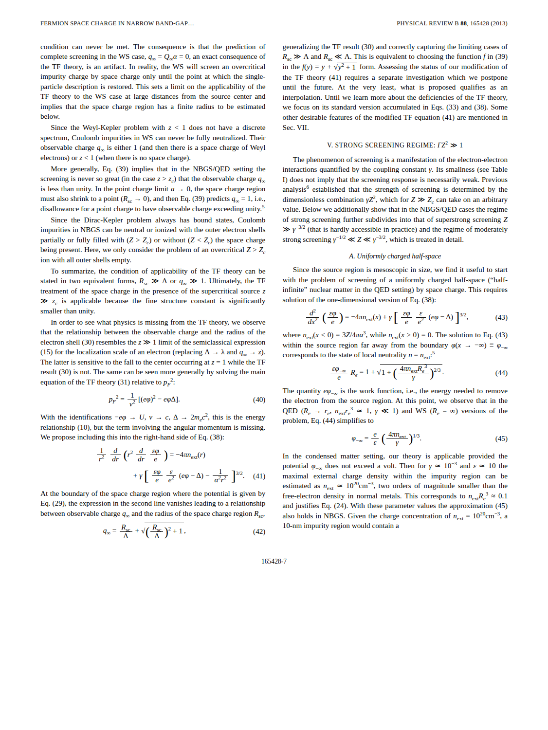Fermion space charge in narrow band-gap…
PHYSICAL REVIEW B 88, 165428 (2013)
condition can never be met. The consequence is that the prediction of complete screening in the WS case, q∞ = Q∞α = 0, an exact consequence of the TF theory, is an artifact. In reality, the WS will screen an overcritical impurity charge by space charge only until the point at which the single-particle description is restored. This sets a limit on the applicability of the TF theory to the WS case at large distances from the source center and implies that the space charge region has a finite radius to be estimated below.
Since the Weyl-Kepler problem with z < 1 does not have a discrete spectrum, Coulomb impurities in WS can never be fully neutralized. Their observable charge q∞ is either 1 (and then there is a space charge of Weyl electrons) or z < 1 (when there is no space charge).
More generally, Eq. (39) implies that in the NBGS/QED setting the screening is never so great (in the case z > zc) that the observable charge q∞ is less than unity. In the point charge limit a → 0, the space charge region must also shrink to a point (Rsc → 0), and then Eq. (39) predicts q∞ = 1, i.e., disallowance for a point charge to have observable charge exceeding unity.5
Since the Dirac-Kepler problem always has bound states, Coulomb impurities in NBGS can be neutral or ionized with the outer electron shells partially or fully filled with (Z > Zc) or without (Z < Zc) the space charge being present. Here, we only consider the problem of an overcritical Z > Zc ion with all outer shells empty.
To summarize, the condition of applicability of the TF theory can be stated in two equivalent forms, Rsc ≫ Λ or q∞ ≫ 1. Ultimately, the TF treatment of the space charge in the presence of the supercritical source z ≫ zc is applicable because the fine structure constant is significantly smaller than unity.
In order to see what physics is missing from the TF theory, we observe that the relationship between the observable charge and the radius of the electron shell (30) resembles the z ≫ 1 limit of the semiclassical expression (15) for the localization scale of an electron (replacing Λ → λ and q∞ → z). The latter is sensitive to the fall to the center occurring at z = 1 while the TF result (30) is not. The same can be seen more generally by solving the main equation of the TF theory (31) relative to pF2:
pF2 = 1 v2[(eφ)2 − eφ Δ].
(40)
With the identifications −eφ → U, v → c, Δ → 2mec2, this is the energy relationship (10), but the term involving the angular momentum is missing. We propose including this into the right-hand side of Eq. (38):
1 r2 ddr (r2 ddr εφ e ) = −4πnext(r)
+ γ [ εφ e εe2 (eφ − Δ) − 1 α2r2 ]3/2.
(41)
At the boundary of the space charge region where the potential is given by Eq. (29), the expression in the second line vanishes leading to a relationship between observable charge q∞ and the radius of the space charge region Rsc,
q∞ = Rsc Λ + √(Rsc Λ)2 + 1,
(42)
generalizing the TF result (30) and correctly capturing the limiting cases of Rsc ≫ Λ and Rsc ≪ Λ. This is equivalent to choosing the function f in (39) in the f(y) = y + √y2 + 1 form. Assessing the status of our modification of the TF theory (41) requires a separate investigation which we postpone until the future. At the very least, what is proposed qualifies as an interpolation. Until we learn more about the deficiencies of the TF theory, we focus on its standard version accumulated in Eqs. (33) and (38). Some other desirable features of the modified TF equation (41) are mentioned in Sec. VII.
V. Strong screening regime: γZ2 ≫ 1
The phenomenon of screening is a manifestation of the electron-electron interactions quantified by the coupling constant γ. Its smallness (see Table I) does not imply that the screening response is necessarily weak. Previous analysis6 established that the strength of screening is determined by the dimensionless combination γZ2, which for Z ≫ Zc can take on an arbitrary value. Below we additionally show that in the NBGS/QED cases the regime of strong screening further subdivides into that of superstrong screening Z ≫ γ−3/2 (that is hardly accessible in practice) and the regime of moderately strong screening γ−1/2 ≪ Z ≪ γ−3/2, which is treated in detail.
A. Uniformly charged half-space
Since the source region is mesoscopic in size, we find it useful to start with the problem of screening of a uniformly charged half-space (“half-infinite” nuclear matter in the QED setting) by space charge. This requires solution of the one-dimensional version of Eq. (38):
d2 dx2 (εφ e) = −4πnext(x) + γ [ εφ e εe2 (eφ − Δ) ]3/2,
(43)
where next(x < 0) = 3Z/4πa3, while next(x > 0) = 0. The solution to Eq. (43) within the source region far away from the boundary φ(x → −∞) ≡ φ−∞ corresponds to the state of local neutrality n = next:5
εφ−∞e Re = 1 + √1 + (4πnextRe3 γ)2/3.
(44)
The quantity eφ−∞ is the work function, i.e., the energy needed to remove the electron from the source region. At this point, we observe that in the QED (Re → re, nextre3 ≃ 1, γ ≪ 1) and WS (Re = ∞) versions of the problem, Eq. (44) simplifies to
φ−∞ = eε (4πnext γ)1/3.
(45)
In the condensed matter setting, our theory is applicable provided the potential φ−∞ does not exceed a volt. Then for γ ≃ 10−3 and ε ≃ 10 the maximal external charge density within the impurity region can be estimated as next ≃ 1020cm−3, two orders of magnitude smaller than the free-electron density in normal metals. This corresponds to nextRe3 ≈ 0.1 and justifies Eq. (24). With these parameter values the approximation (45) also holds in NBGS. Given the charge concentration of next = 1020cm−3, a 10-nm impurity region would contain a
165428-7